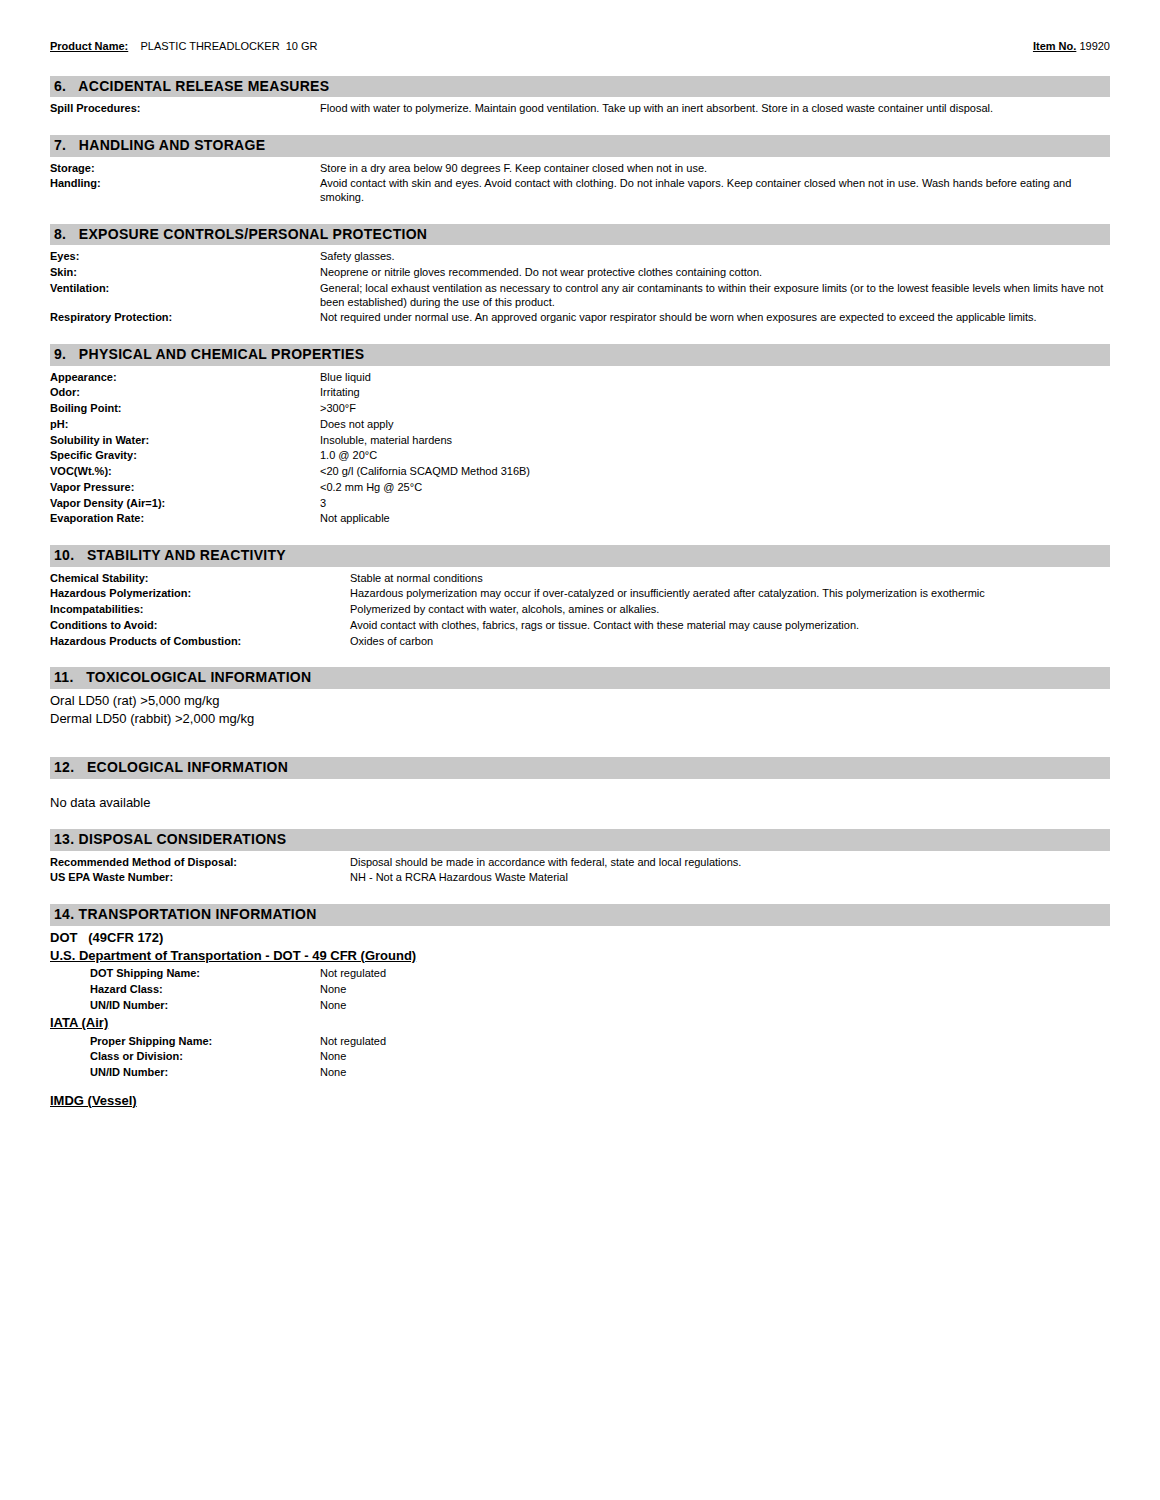Product Name: PLASTIC THREADLOCKER 10 GR
Item No. 19920
6. ACCIDENTAL RELEASE MEASURES
| Spill Procedures: | Flood with water to polymerize. Maintain good ventilation. Take up with an inert absorbent. Store in a closed waste container until disposal. |
7. HANDLING AND STORAGE
| Storage: | Store in a dry area below 90 degrees F. Keep container closed when not in use. |
| Handling: | Avoid contact with skin and eyes. Avoid contact with clothing. Do not inhale vapors. Keep container closed when not in use. Wash hands before eating and smoking. |
8. EXPOSURE CONTROLS/PERSONAL PROTECTION
| Eyes: | Safety glasses. |
| Skin: | Neoprene or nitrile gloves recommended. Do not wear protective clothes containing cotton. |
| Ventilation: | General; local exhaust ventilation as necessary to control any air contaminants to within their exposure limits (or to the lowest feasible levels when limits have not been established) during the use of this product. |
| Respiratory Protection: | Not required under normal use. An approved organic vapor respirator should be worn when exposures are expected to exceed the applicable limits. |
9. PHYSICAL AND CHEMICAL PROPERTIES
| Appearance: | Blue liquid |
| Odor: | Irritating |
| Boiling Point: | >300°F |
| pH: | Does not apply |
| Solubility in Water: | Insoluble, material hardens |
| Specific Gravity: | 1.0 @ 20°C |
| VOC(Wt.%): | <20 g/l (California SCAQMD Method 316B) |
| Vapor Pressure: | <0.2 mm Hg @ 25°C |
| Vapor Density (Air=1): | 3 |
| Evaporation Rate: | Not applicable |
10. STABILITY AND REACTIVITY
| Chemical Stability: | Stable at normal conditions |
| Hazardous Polymerization: | Hazardous polymerization may occur if over-catalyzed or insufficiently aerated after catalyzation. This polymerization is exothermic |
| Incompatabilities: | Polymerized by contact with water, alcohols, amines or alkalies. |
| Conditions to Avoid: | Avoid contact with clothes, fabrics, rags or tissue. Contact with these material may cause polymerization. |
| Hazardous Products of Combustion: | Oxides of carbon |
11. TOXICOLOGICAL INFORMATION
Oral LD50 (rat) >5,000 mg/kg
Dermal LD50 (rabbit) >2,000 mg/kg
12. ECOLOGICAL INFORMATION
No data available
13. DISPOSAL CONSIDERATIONS
| Recommended Method of Disposal: | Disposal should be made in accordance with federal, state and local regulations. |
| US EPA Waste Number: | NH - Not a RCRA Hazardous Waste Material |
14. TRANSPORTATION INFORMATION
DOT (49CFR 172)
U.S. Department of Transportation - DOT - 49 CFR (Ground)
| DOT Shipping Name: | Not regulated |
| Hazard Class: | None |
| UN/ID Number: | None |
IATA (Air)
| Proper Shipping Name: | Not regulated |
| Class or Division: | None |
| UN/ID Number: | None |
IMDG (Vessel)